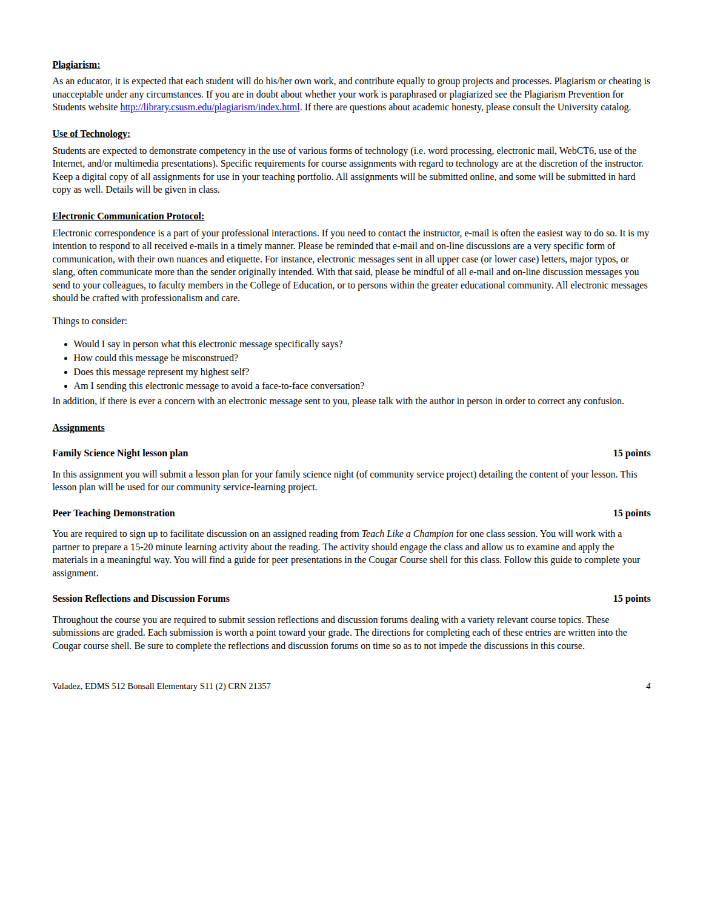Plagiarism:
As an educator, it is expected that each student will do his/her own work, and contribute equally to group projects and processes. Plagiarism or cheating is unacceptable under any circumstances. If you are in doubt about whether your work is paraphrased or plagiarized see the Plagiarism Prevention for Students website http://library.csusm.edu/plagiarism/index.html. If there are questions about academic honesty, please consult the University catalog.
Use of Technology:
Students are expected to demonstrate competency in the use of various forms of technology (i.e. word processing, electronic mail, WebCT6, use of the Internet, and/or multimedia presentations). Specific requirements for course assignments with regard to technology are at the discretion of the instructor. Keep a digital copy of all assignments for use in your teaching portfolio. All assignments will be submitted online, and some will be submitted in hard copy as well. Details will be given in class.
Electronic Communication Protocol:
Electronic correspondence is a part of your professional interactions. If you need to contact the instructor, e-mail is often the easiest way to do so. It is my intention to respond to all received e-mails in a timely manner. Please be reminded that e-mail and on-line discussions are a very specific form of communication, with their own nuances and etiquette. For instance, electronic messages sent in all upper case (or lower case) letters, major typos, or slang, often communicate more than the sender originally intended. With that said, please be mindful of all e-mail and on-line discussion messages you send to your colleagues, to faculty members in the College of Education, or to persons within the greater educational community. All electronic messages should be crafted with professionalism and care.
Things to consider:
Would I say in person what this electronic message specifically says?
How could this message be misconstrued?
Does this message represent my highest self?
Am I sending this electronic message to avoid a face-to-face conversation?
In addition, if there is ever a concern with an electronic message sent to you, please talk with the author in person in order to correct any confusion.
Assignments
Family Science Night lesson plan 15 points
In this assignment you will submit a lesson plan for your family science night (of community service project) detailing the content of your lesson. This lesson plan will be used for our community service-learning project.
Peer Teaching Demonstration 15 points
You are required to sign up to facilitate discussion on an assigned reading from Teach Like a Champion for one class session. You will work with a partner to prepare a 15-20 minute learning activity about the reading. The activity should engage the class and allow us to examine and apply the materials in a meaningful way. You will find a guide for peer presentations in the Cougar Course shell for this class. Follow this guide to complete your assignment.
Session Reflections and Discussion Forums 15 points
Throughout the course you are required to submit session reflections and discussion forums dealing with a variety relevant course topics. These submissions are graded. Each submission is worth a point toward your grade. The directions for completing each of these entries are written into the Cougar course shell. Be sure to complete the reflections and discussion forums on time so as to not impede the discussions in this course.
Valadez, EDMS 512 Bonsall Elementary S11 (2) CRN 21357 4